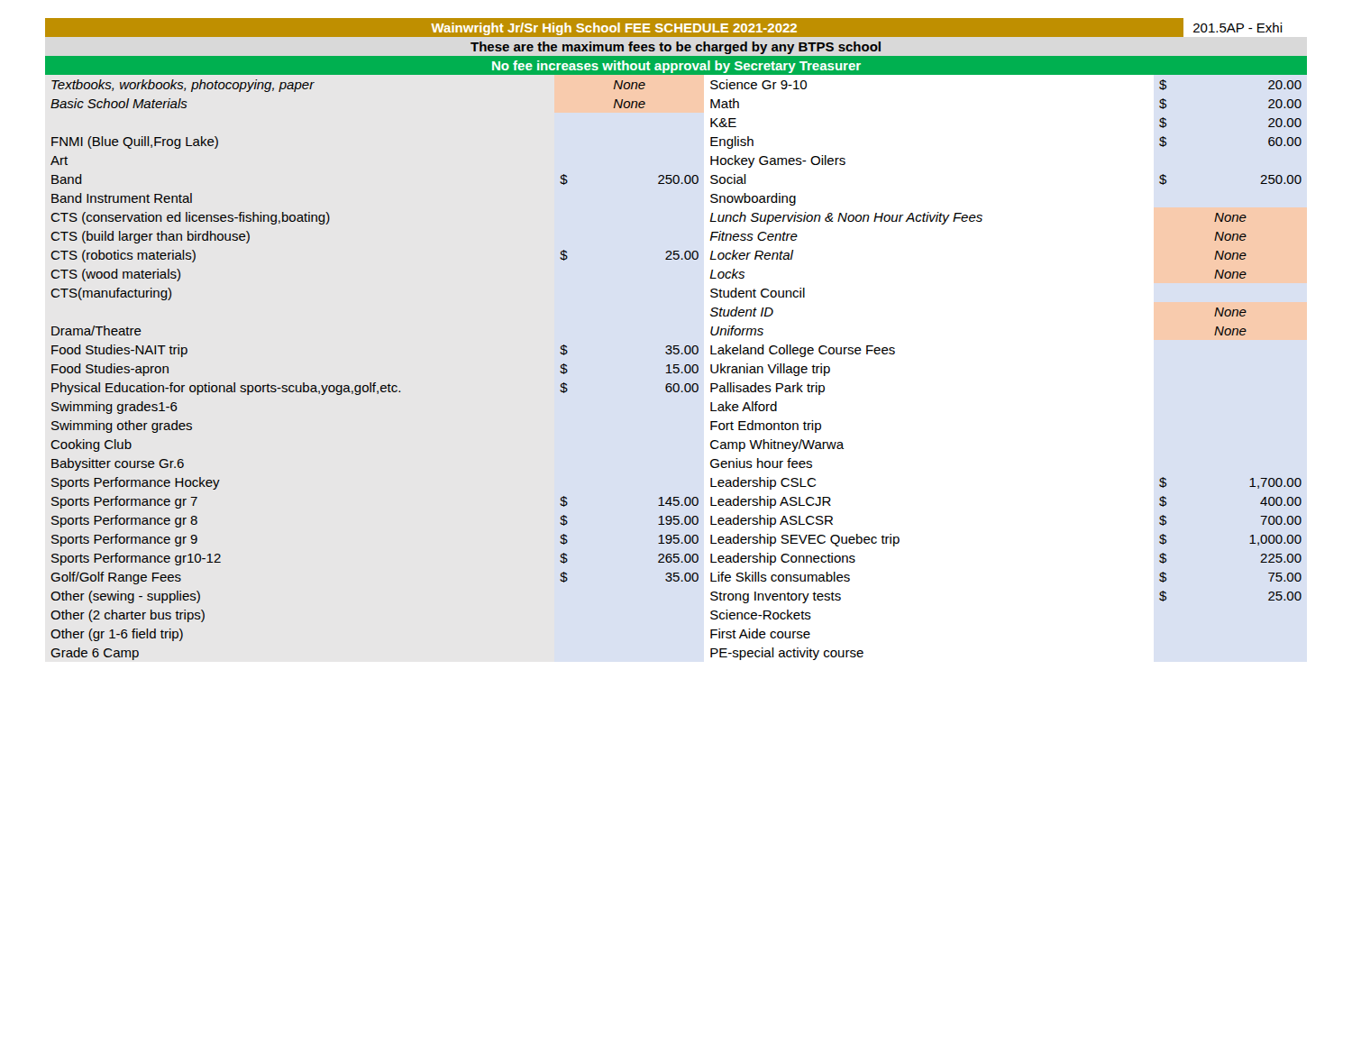| Wainwright Jr/Sr High School FEE SCHEDULE 2021-2022 | 201.5AP - Exhi |
| These are the maximum fees to be charged by any BTPS school |
| No fee increases without approval by Secretary Treasurer |
| Textbooks, workbooks, photocopying, paper | None | Science Gr 9-10 | $ | 20.00 |
| Basic School Materials | None | Math | $ | 20.00 |
| | | | K&E | $ | 20.00 |
| FNMI (Blue Quill,Frog Lake) | | | English | $ | 60.00 |
| Art | | | Hockey Games- Oilers | | |
| Band | $ | 250.00 | Social | $ | 250.00 |
| Band Instrument Rental | | | Snowboarding | | |
| CTS (conservation ed licenses-fishing,boating) | | | Lunch Supervision & Noon Hour Activity Fees | None |
| CTS (build larger than birdhouse) | | | Fitness Centre | None |
| CTS (robotics materials) | $ | 25.00 | Locker Rental | None |
| CTS (wood materials) | | | Locks | None |
| CTS(manufacturing) | | | Student Council | | |
| | | | Student ID | None |
| Drama/Theatre | | | Uniforms | None |
| Food Studies-NAIT trip | $ | 35.00 | Lakeland College Course Fees | | |
| Food Studies-apron | $ | 15.00 | Ukranian Village trip | | |
| Physical Education-for optional sports-scuba,yoga,golf,etc. | $ | 60.00 | Pallisades Park trip | | |
| Swimming grades1-6 | | | Lake Alford | | |
| Swimming other grades | | | Fort Edmonton trip | | |
| Cooking Club | | | Camp Whitney/Warwa | | |
| Babysitter course Gr.6 | | | Genius hour fees | | |
| Sports Performance Hockey | | | Leadership CSLC | $ | 1,700.00 |
| Sports Performance gr 7 | $ | 145.00 | Leadership ASLCJR | $ | 400.00 |
| Sports Performance gr 8 | $ | 195.00 | Leadership ASLCSR | $ | 700.00 |
| Sports Performance gr 9 | $ | 195.00 | Leadership SEVEC Quebec trip | $ | 1,000.00 |
| Sports Performance gr10-12 | $ | 265.00 | Leadership Connections | $ | 225.00 |
| Golf/Golf Range Fees | $ | 35.00 | Life Skills consumables | $ | 75.00 |
| Other (sewing - supplies) | | | Strong Inventory tests | $ | 25.00 |
| Other (2 charter bus trips) | | | Science-Rockets | | |
| Other (gr 1-6 field trip) | | | First Aide course | | |
| Grade 6 Camp | | | PE-special activity course | | |